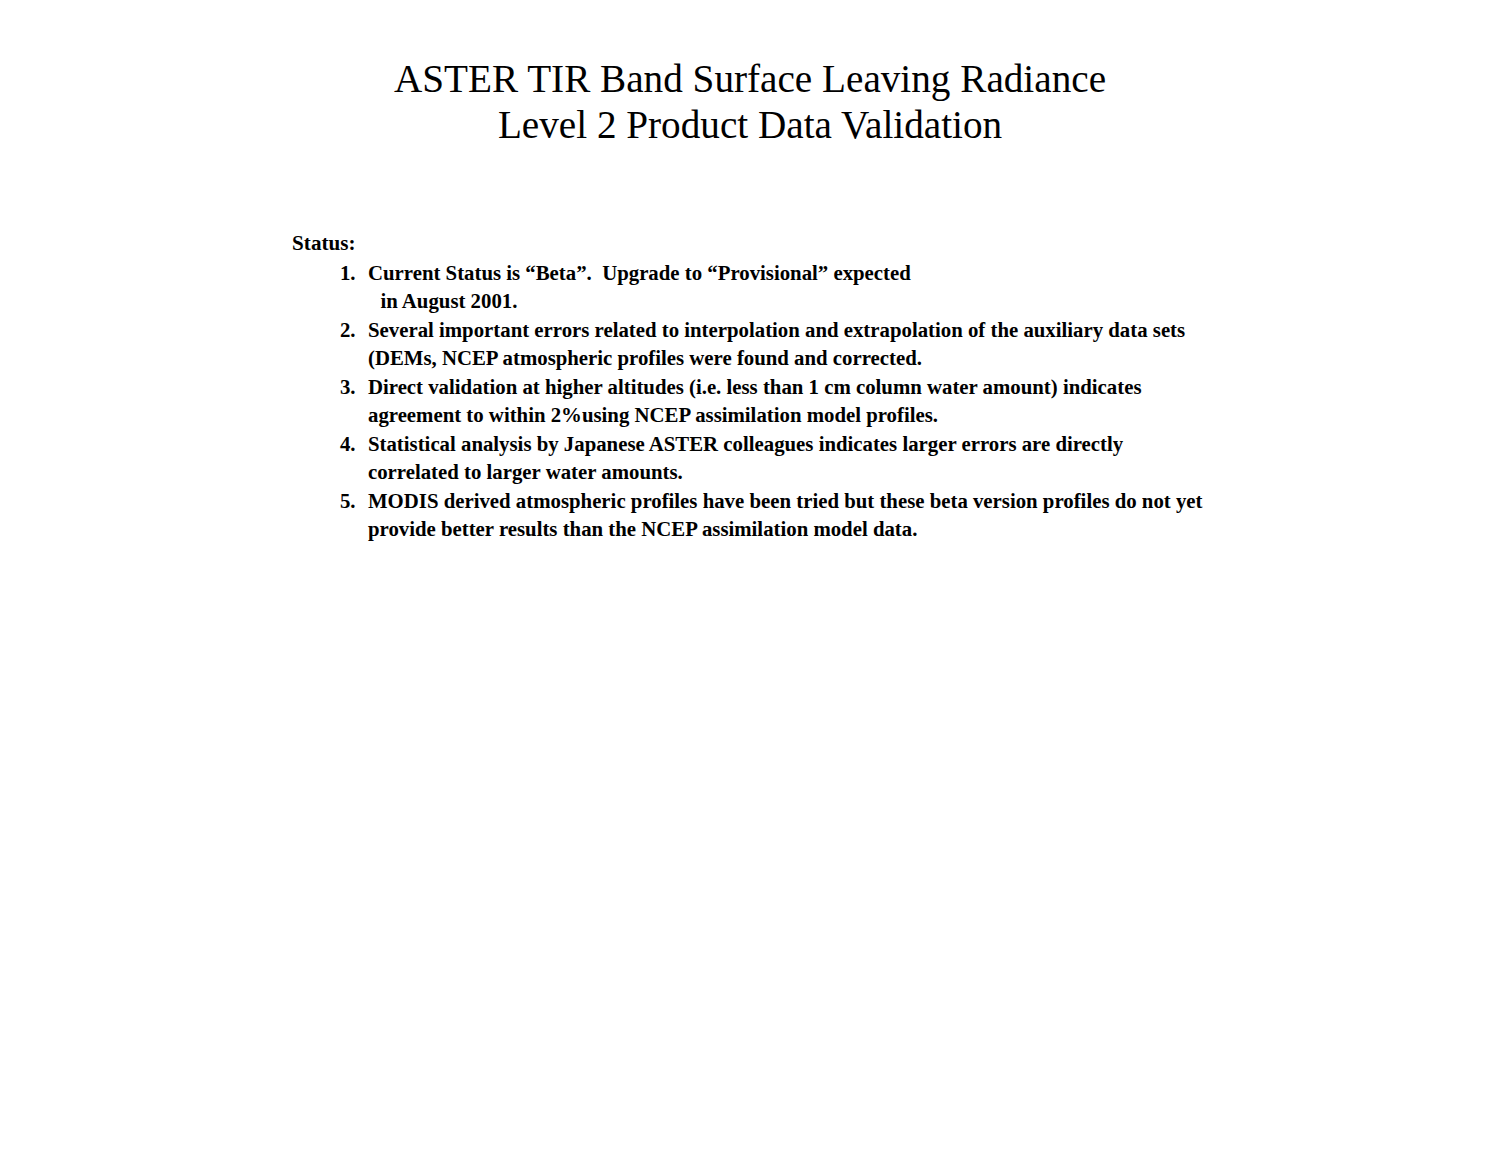ASTER TIR Band Surface Leaving Radiance
Level 2 Product Data Validation
Status:
Current Status is “Beta”. Upgrade to “Provisional” expectedin August 2001.
Several important errors related to interpolation and extrapolation of the auxiliary data sets (DEMs, NCEP atmospheric profiles were found and corrected.
Direct validation at higher altitudes (i.e. less than 1 cm column water amount) indicates agreement to within 2%using NCEP assimilation model profiles.
Statistical analysis by Japanese ASTER colleagues indicates larger errors are directly correlated to larger water amounts.
MODIS derived atmospheric profiles have been tried but these beta version profiles do not yet provide better results than the NCEP assimilation model data.